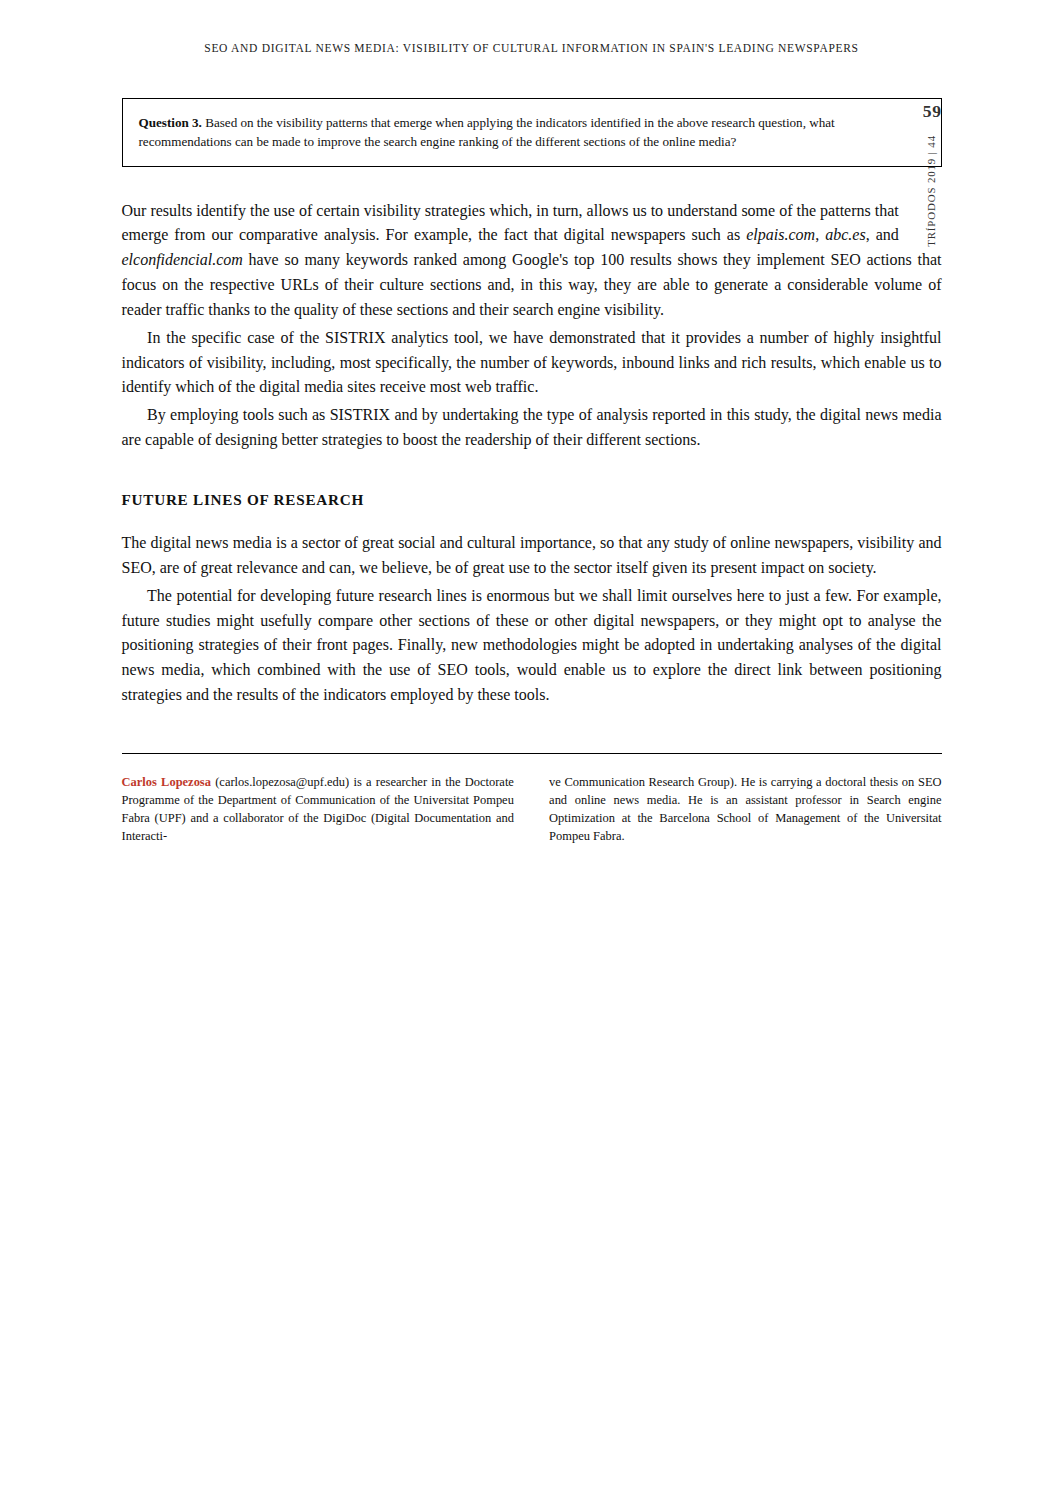SEO and Digital News Media: Visibility of Cultural Information in Spain's Leading Newspapers
59
TRÍPODOS 2019 | 44
Question 3. Based on the visibility patterns that emerge when applying the indicators identified in the above research question, what recommendations can be made to improve the search engine ranking of the different sections of the online media?
Our results identify the use of certain visibility strategies which, in turn, allows us to understand some of the patterns that emerge from our comparative analysis. For example, the fact that digital newspapers such as elpais.com, abc.es, and elconfidencial.com have so many keywords ranked among Google's top 100 results shows they implement SEO actions that focus on the respective URLs of their culture sections and, in this way, they are able to generate a considerable volume of reader traffic thanks to the quality of these sections and their search engine visibility.
In the specific case of the SISTRIX analytics tool, we have demonstrated that it provides a number of highly insightful indicators of visibility, including, most specifically, the number of keywords, inbound links and rich results, which enable us to identify which of the digital media sites receive most web traffic.
By employing tools such as SISTRIX and by undertaking the type of analysis reported in this study, the digital news media are capable of designing better strategies to boost the readership of their different sections.
Future Lines of Research
The digital news media is a sector of great social and cultural importance, so that any study of online newspapers, visibility and SEO, are of great relevance and can, we believe, be of great use to the sector itself given its present impact on society.
The potential for developing future research lines is enormous but we shall limit ourselves here to just a few. For example, future studies might usefully compare other sections of these or other digital newspapers, or they might opt to analyse the positioning strategies of their front pages. Finally, new methodologies might be adopted in undertaking analyses of the digital news media, which combined with the use of SEO tools, would enable us to explore the direct link between positioning strategies and the results of the indicators employed by these tools.
Carlos Lopezosa (carlos.lopezosa@upf.edu) is a researcher in the Doctorate Programme of the Department of Communication of the Universitat Pompeu Fabra (UPF) and a collaborator of the DigiDoc (Digital Documentation and Interacti-
ve Communication Research Group). He is carrying a doctoral thesis on SEO and online news media. He is an assistant professor in Search engine Optimization at the Barcelona School of Management of the Universitat Pompeu Fabra.